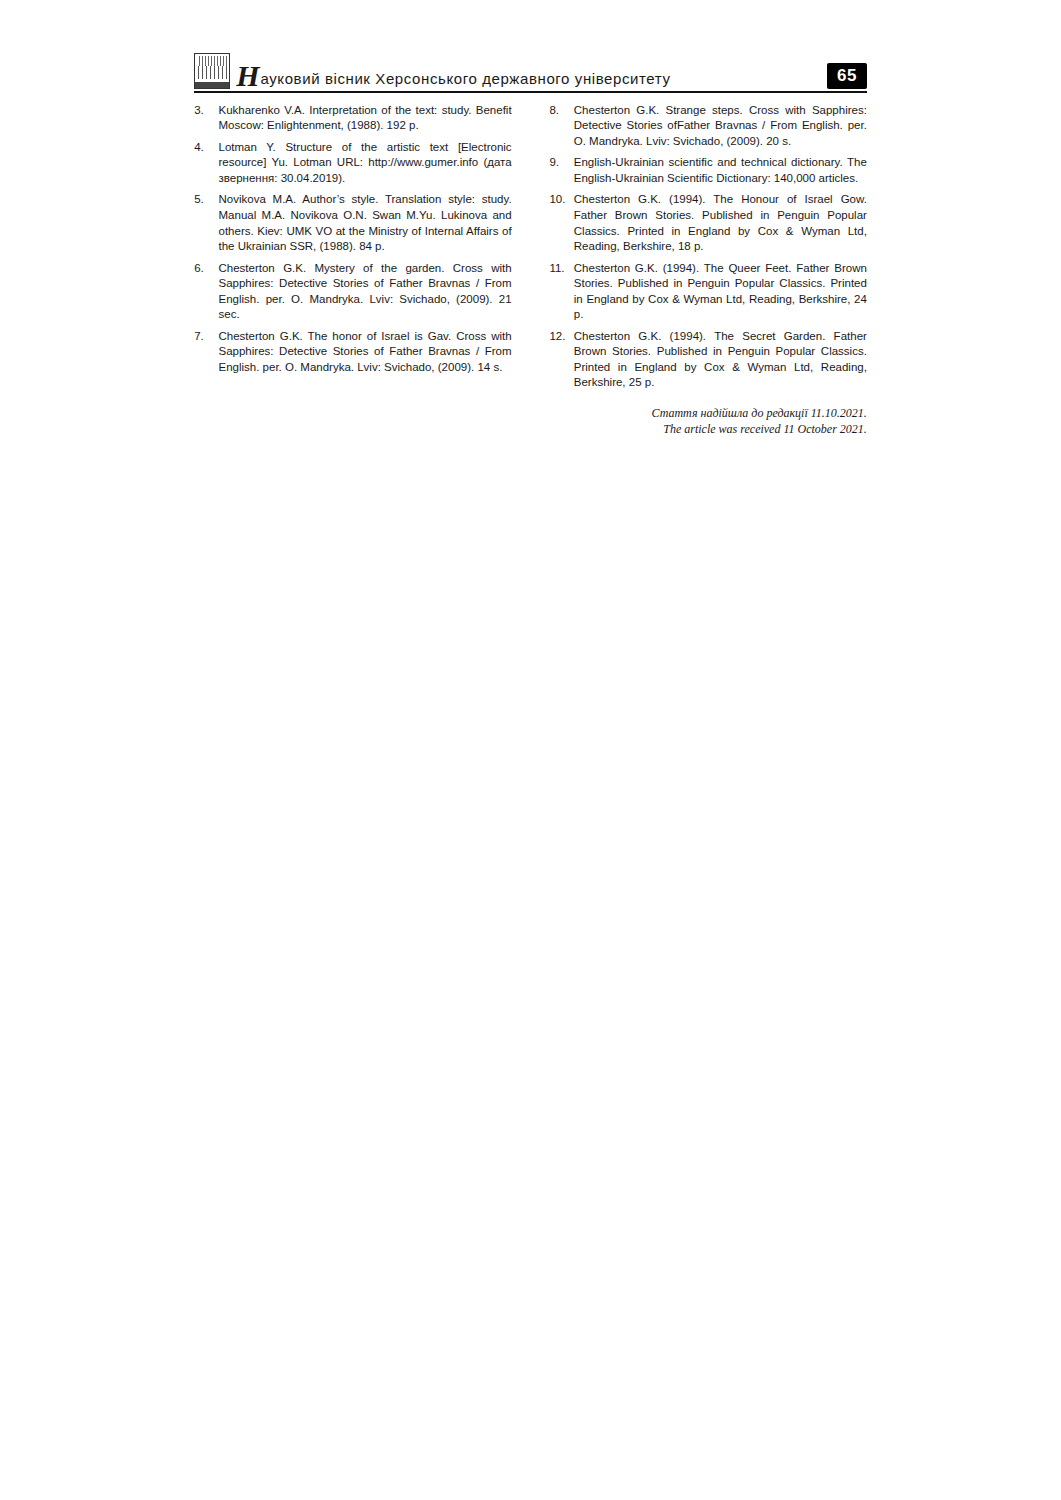Науковий вісник Херсонського державного університету
65
3. Kukharenko V.A. Interpretation of the text: study. Benefit Moscow: Enlightenment, (1988). 192 p.
4. Lotman Y. Structure of the artistic text [Electronic resource] Yu. Lotman URL: http://www.gumer.info (дата звернення: 30.04.2019).
5. Novikova M.A. Author’s style. Translation style: study. Manual M.A. Novikova O.N. Swan M.Yu. Lukinova and others. Kiev: UMK VO at the Ministry of Internal Affairs of the Ukrainian SSR, (1988). 84 p.
6. Chesterton G.K. Mystery of the garden. Cross with Sapphires: Detective Stories of Father Bravnas / From English. per. O. Mandryka. Lviv: Svichado, (2009). 21 sec.
7. Chesterton G.K. The honor of Israel is Gav. Cross with Sapphires: Detective Stories of Father Bravnas / From English. per. O. Mandryka. Lviv: Svichado, (2009). 14 s.
8. Chesterton G.K. Strange steps. Cross with Sapphires: Detective Stories ofFather Bravnas / From English. per. O. Mandryka. Lviv: Svichado, (2009). 20 s.
9. English-Ukrainian scientific and technical dictionary. The English-Ukrainian Scientific Dictionary: 140,000 articles.
10. Chesterton G.K. (1994). The Honour of Israel Gow. Father Brown Stories. Published in Penguin Popular Classics. Printed in England by Cox & Wyman Ltd, Reading, Berkshire, 18 p.
11. Chesterton G.K. (1994). The Queer Feet. Father Brown Stories. Published in Penguin Popular Classics. Printed in England by Cox & Wyman Ltd, Reading, Berkshire, 24 p.
12. Chesterton G.K. (1994). The Secret Garden. Father Brown Stories. Published in Penguin Popular Classics. Printed in England by Cox & Wyman Ltd, Reading, Berkshire, 25 p.
Стаття надійшла до редакції 11.10.2021.
The article was received 11 October 2021.